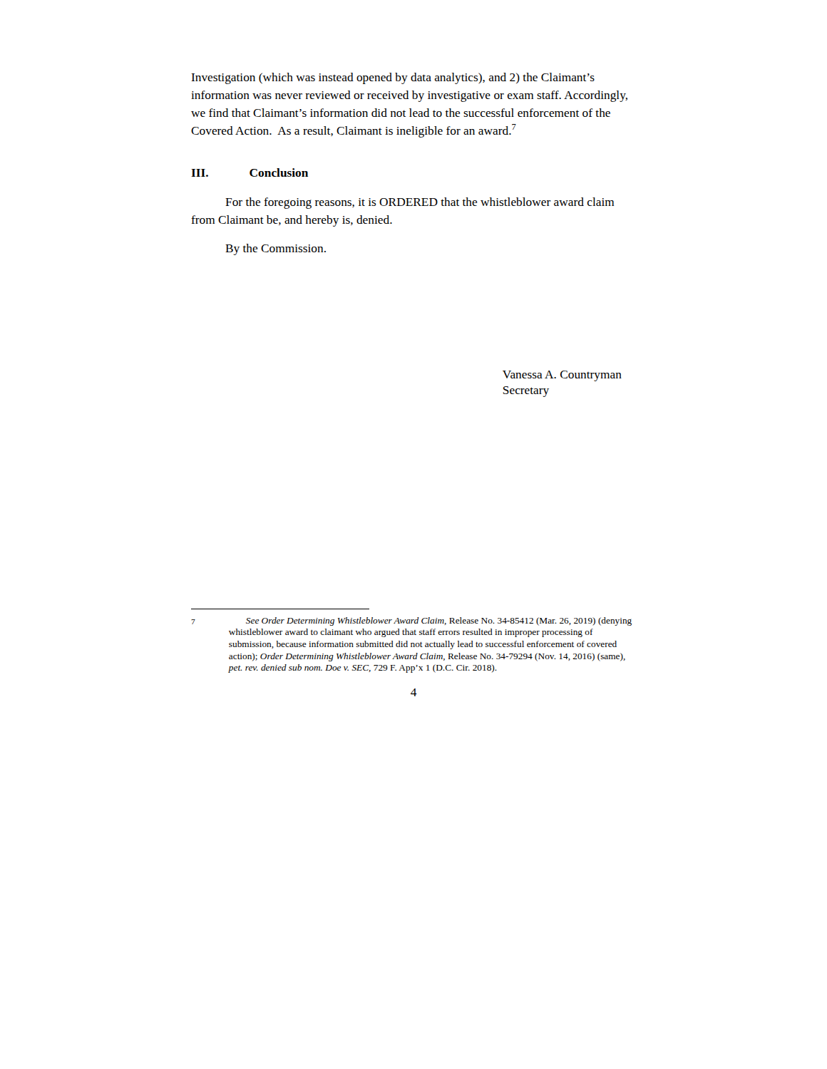Investigation (which was instead opened by data analytics), and 2) the Claimant’s information was never reviewed or received by investigative or exam staff. Accordingly, we find that Claimant’s information did not lead to the successful enforcement of the Covered Action. As a result, Claimant is ineligible for an award.7
III. Conclusion
For the foregoing reasons, it is ORDERED that the whistleblower award claim from Claimant be, and hereby is, denied.
By the Commission.
Vanessa A. Countryman
Secretary
7 See Order Determining Whistleblower Award Claim, Release No. 34-85412 (Mar. 26, 2019) (denying whistleblower award to claimant who argued that staff errors resulted in improper processing of submission, because information submitted did not actually lead to successful enforcement of covered action); Order Determining Whistleblower Award Claim, Release No. 34-79294 (Nov. 14, 2016) (same), pet. rev. denied sub nom. Doe v. SEC, 729 F. App’x 1 (D.C. Cir. 2018).
4